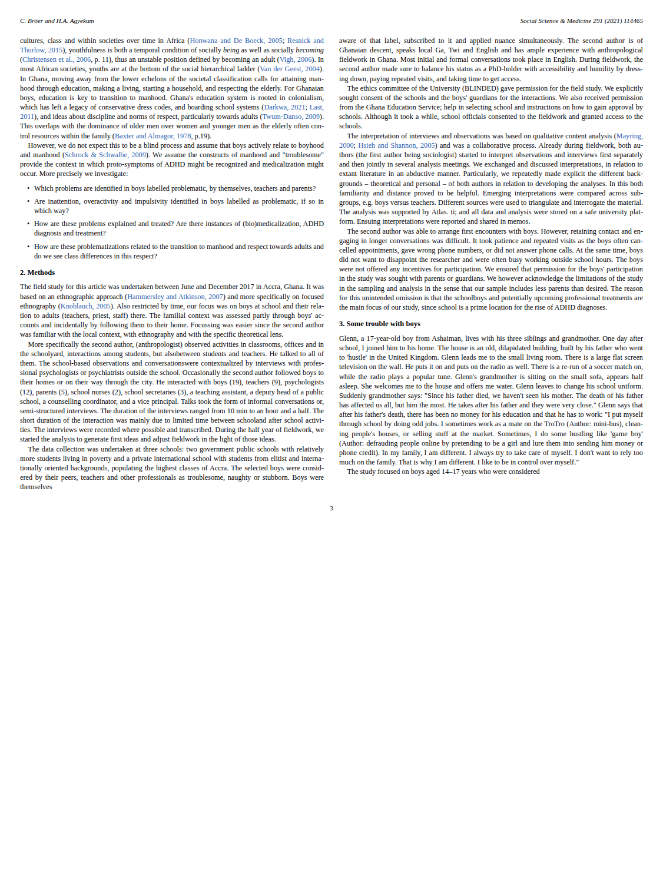C. Bröer and H.A. Agyekum
Social Science & Medicine 291 (2021) 114465
cultures, class and within societies over time in Africa (Honwana and De Boeck, 2005; Resnick and Thurlow, 2015), youthfulness is both a temporal condition of socially being as well as socially becoming (Christensen et al., 2006, p. 11), thus an unstable position defined by becoming an adult (Vigh, 2006). In most African societies, youths are at the bottom of the social hierarchical ladder (Van der Geest, 2004). In Ghana, moving away from the lower echelons of the societal classification calls for attaining manhood through education, making a living, starting a household, and respecting the elderly. For Ghanaian boys, education is key to transition to manhood. Ghana's education system is rooted in colonialism, which has left a legacy of conservative dress codes, and boarding school systems (Darkwa, 2021; Last, 2011), and ideas about discipline and norms of respect, particularly towards adults (Twum-Danso, 2009). This overlaps with the dominance of older men over women and younger men as the elderly often control resources within the family (Baxter and Almagor, 1978, p.19).
However, we do not expect this to be a blind process and assume that boys actively relate to boyhood and manhood (Schrock & Schwalbe, 2009). We assume the constructs of manhood and "troublesome" provide the context in which proto-symptoms of ADHD might be recognized and medicalization might occur. More precisely we investigate:
Which problems are identified in boys labelled problematic, by themselves, teachers and parents?
Are inattention, overactivity and impulsivity identified in boys labelled as problematic, if so in which way?
How are these problems explained and treated? Are there instances of (bio)medicalization, ADHD diagnosis and treatment?
How are these problematizations related to the transition to manhood and respect towards adults and do we see class differences in this respect?
2. Methods
The field study for this article was undertaken between June and December 2017 in Accra, Ghana. It was based on an ethnographic approach (Hammersley and Atkinson, 2007) and more specifically on focused ethnography (Knoblauch, 2005). Also restricted by time, our focus was on boys at school and their relation to adults (teachers, priest, staff) there. The familial context was assessed partly through boys' accounts and incidentally by following them to their home. Focussing was easier since the second author was familiar with the local context, with ethnography and with the specific theoretical lens.
More specifically the second author, (anthropologist) observed activities in classrooms, offices and in the schoolyard, interactions among students, but alsobetween students and teachers. He talked to all of them. The school-based observations and conversationswere contextualized by interviews with professional psychologists or psychiatrists outside the school. Occasionally the second author followed boys to their homes or on their way through the city. He interacted with boys (19), teachers (9), psychologists (12), parents (5), school nurses (2), school secretaries (3), a teaching assistant, a deputy head of a public school, a counselling coordinator, and a vice principal. Talks took the form of informal conversations or, semi-structured interviews. The duration of the interviews ranged from 10 min to an hour and a half. The short duration of the interaction was mainly due to limited time between schooland after school activities. The interviews were recorded where possible and transcribed. During the half year of fieldwork, we started the analysis to generate first ideas and adjust fieldwork in the light of those ideas.
The data collection was undertaken at three schools: two government public schools with relatively more students living in poverty and a private international school with students from elitist and internationally oriented backgrounds, populating the highest classes of Accra. The selected boys were considered by their peers, teachers and other professionals as troublesome, naughty or stubborn. Boys were themselves
aware of that label, subscribed to it and applied nuance simultaneously. The second author is of Ghanaian descent, speaks local Ga, Twi and English and has ample experience with anthropological fieldwork in Ghana. Most initial and formal conversations took place in English. During fieldwork, the second author made sure to balance his status as a PhD-holder with accessibility and humility by dressing down, paying repeated visits, and taking time to get access.
The ethics committee of the University (BLINDED) gave permission for the field study. We explicitly sought consent of the schools and the boys' guardians for the interactions. We also received permission from the Ghana Education Service; help in selecting school and instructions on how to gain approval by schools. Although it took a while, school officials consented to the fieldwork and granted access to the schools.
The interpretation of interviews and observations was based on qualitative content analysis (Mayring, 2000; Hsieh and Shannon, 2005) and was a collaborative process. Already during fieldwork, both authors (the first author being sociologist) started to interpret observations and interviews first separately and then jointly in several analysis meetings. We exchanged and discussed interpretations, in relation to extant literature in an abductive manner. Particularly, we repeatedly made explicit the different backgrounds – theoretical and personal – of both authors in relation to developing the analyses. In this both familiarity and distance proved to be helpful. Emerging interpretations were compared across sub-groups, e.g. boys versus teachers. Different sources were used to triangulate and interrogate the material. The analysis was supported by Atlas. ti; and all data and analysis were stored on a safe university platform. Ensuing interpretations were reported and shared in memos.
The second author was able to arrange first encounters with boys. However, retaining contact and engaging in longer conversations was difficult. It took patience and repeated visits as the boys often cancelled appointments, gave wrong phone numbers, or did not answer phone calls. At the same time, boys did not want to disappoint the researcher and were often busy working outside school hours. The boys were not offered any incentives for participation. We ensured that permission for the boys' participation in the study was sought with parents or guardians. We however acknowledge the limitations of the study in the sampling and analysis in the sense that our sample includes less parents than desired. The reason for this unintended omission is that the schoolboys and potentially upcoming professional treatments are the main focus of our study, since school is a prime location for the rise of ADHD diagnoses.
3. Some trouble with boys
Glenn, a 17-year-old boy from Ashaiman, lives with his three siblings and grandmother. One day after school, I joined him to his home. The house is an old, dilapidated building, built by his father who went to 'hustle' in the United Kingdom. Glenn leads me to the small living room. There is a large flat screen television on the wall. He puts it on and puts on the radio as well. There is a re-run of a soccer match on, while the radio plays a popular tune. Glenn's grandmother is sitting on the small sofa, appears half asleep. She welcomes me to the house and offers me water. Glenn leaves to change his school uniform. Suddenly grandmother says: "Since his father died, we haven't seen his mother. The death of his father has affected us all, but him the most. He takes after his father and they were very close." Glenn says that after his father's death, there has been no money for his education and that he has to work: "I put myself through school by doing odd jobs. I sometimes work as a mate on the TroTro (Author: mini-bus), cleaning people's houses, or selling stuff at the market. Sometimes, I do some hustling like 'game boy' (Author: defrauding people online by pretending to be a girl and lure them into sending him money or phone credit). In my family, I am different. I always try to take care of myself. I don't want to rely too much on the family. That is why I am different. I like to be in control over myself."
The study focused on boys aged 14–17 years who were considered
3